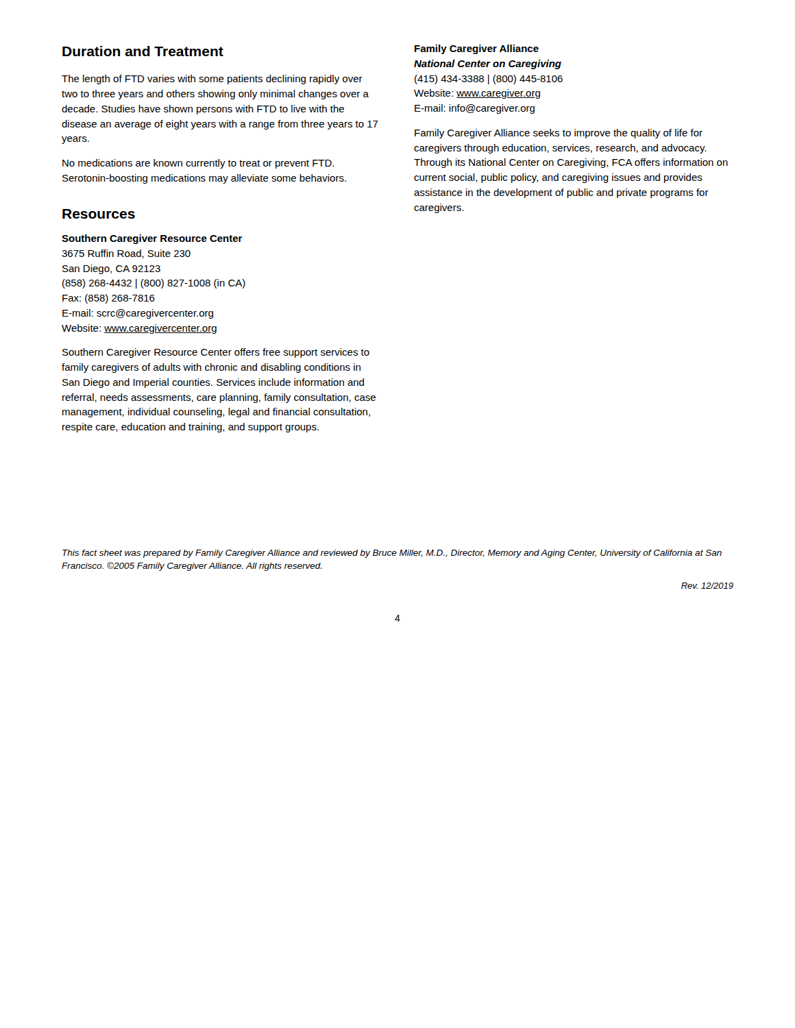Duration and Treatment
The length of FTD varies with some patients declining rapidly over two to three years and others showing only minimal changes over a decade. Studies have shown persons with FTD to live with the disease an average of eight years with a range from three years to 17 years.
No medications are known currently to treat or prevent FTD. Serotonin-boosting medications may alleviate some behaviors.
Resources
Southern Caregiver Resource Center 3675 Ruffin Road, Suite 230 San Diego, CA 92123 (858) 268-4432 | (800) 827-1008 (in CA) Fax: (858) 268-7816 E-mail: scrc@caregivercenter.org Website: www.caregivercenter.org
Southern Caregiver Resource Center offers free support services to family caregivers of adults with chronic and disabling conditions in San Diego and Imperial counties. Services include information and referral, needs assessments, care planning, family consultation, case management, individual counseling, legal and financial consultation, respite care, education and training, and support groups.
Family Caregiver Alliance National Center on Caregiving (415) 434-3388 | (800) 445-8106 Website: www.caregiver.org E-mail: info@caregiver.org
Family Caregiver Alliance seeks to improve the quality of life for caregivers through education, services, research, and advocacy. Through its National Center on Caregiving, FCA offers information on current social, public policy, and caregiving issues and provides assistance in the development of public and private programs for caregivers.
This fact sheet was prepared by Family Caregiver Alliance and reviewed by Bruce Miller, M.D., Director, Memory and Aging Center, University of California at San Francisco. ©2005 Family Caregiver Alliance. All rights reserved.
Rev. 12/2019
4